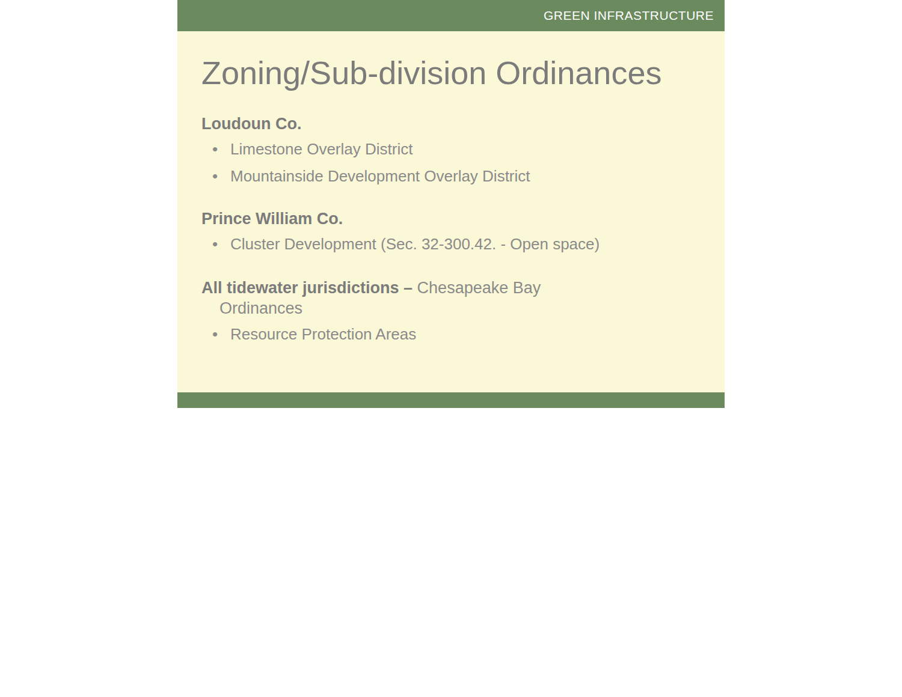GREEN INFRASTRUCTURE
Zoning/Sub-division Ordinances
Loudoun Co.
Limestone Overlay District
Mountainside Development Overlay District
Prince William Co.
Cluster Development (Sec. 32-300.42. - Open space)
All tidewater jurisdictions – Chesapeake Bay Ordinances
Resource Protection Areas